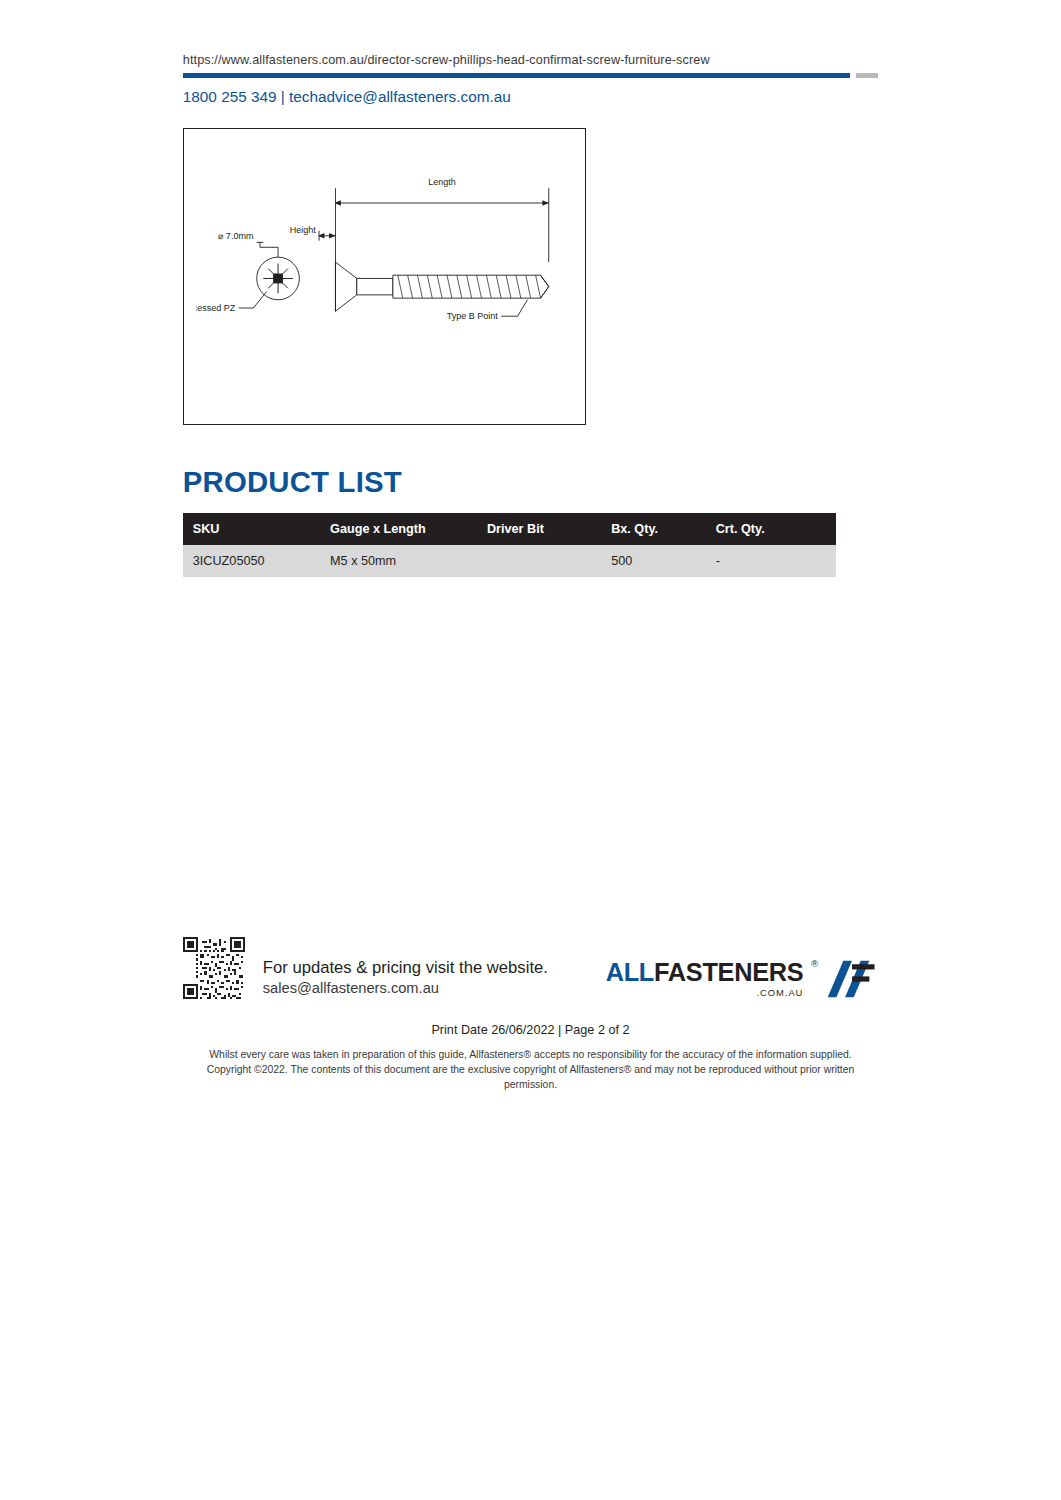https://www.allfasteners.com.au/director-screw-phillips-head-confirmat-screw-furniture-screw
1800 255 349 | techadvice@allfasteners.com.au
Length Height ⌀ 7.0mm Recessed PZ Type B Point
PRODUCT LIST
| SKU | Gauge x Length | Driver Bit | Bx. Qty. | Crt. Qty. |
| --- | --- | --- | --- | --- |
| 3ICUZ05050 | M5 x 50mm | | 500 | - |
For updates & pricing visit the website.
sales@allfasteners.com.au
ALL FASTENERS
.COM.AU
®
Print Date 26/06/2022 | Page 2 of 2
Whilst every care was taken in preparation of this guide, Allfasteners® accepts no responsibility for the accuracy of the information supplied.
Copyright ©2022. The contents of this document are the exclusive copyright of Allfasteners® and may not be reproduced without prior written permission.